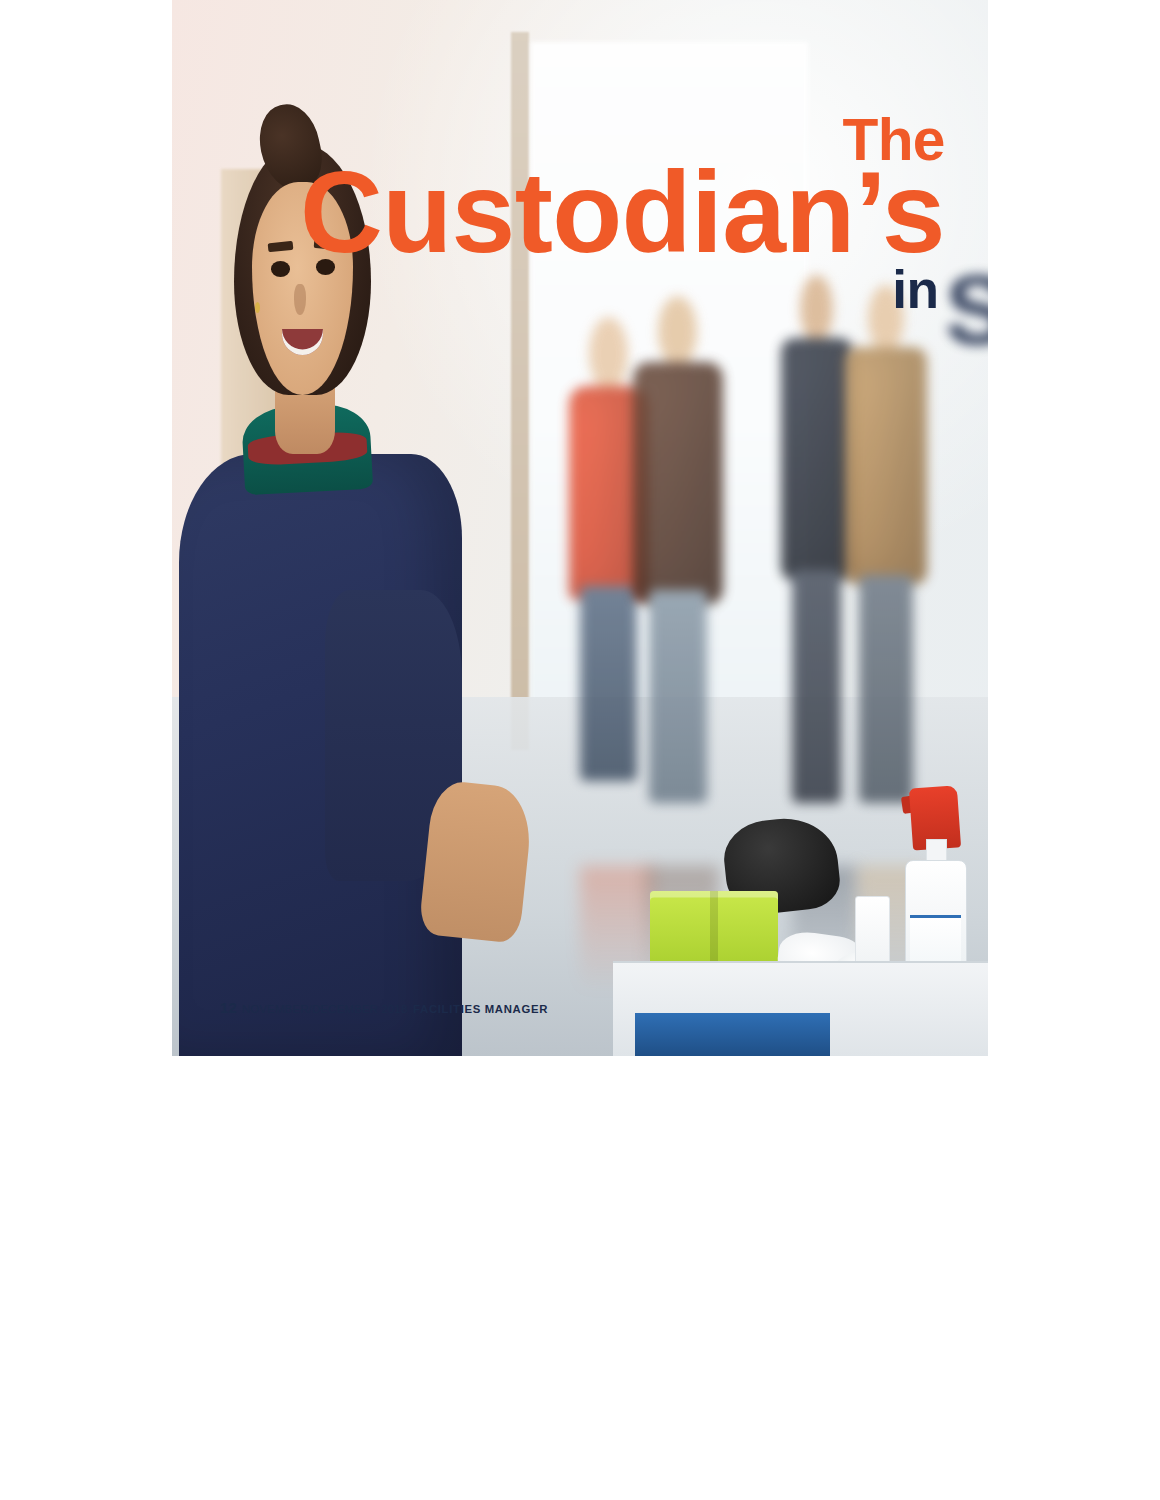The Custodian’s in Student
12 NOVEMBER/DECEMBER 2018 FACILITIES MANAGER